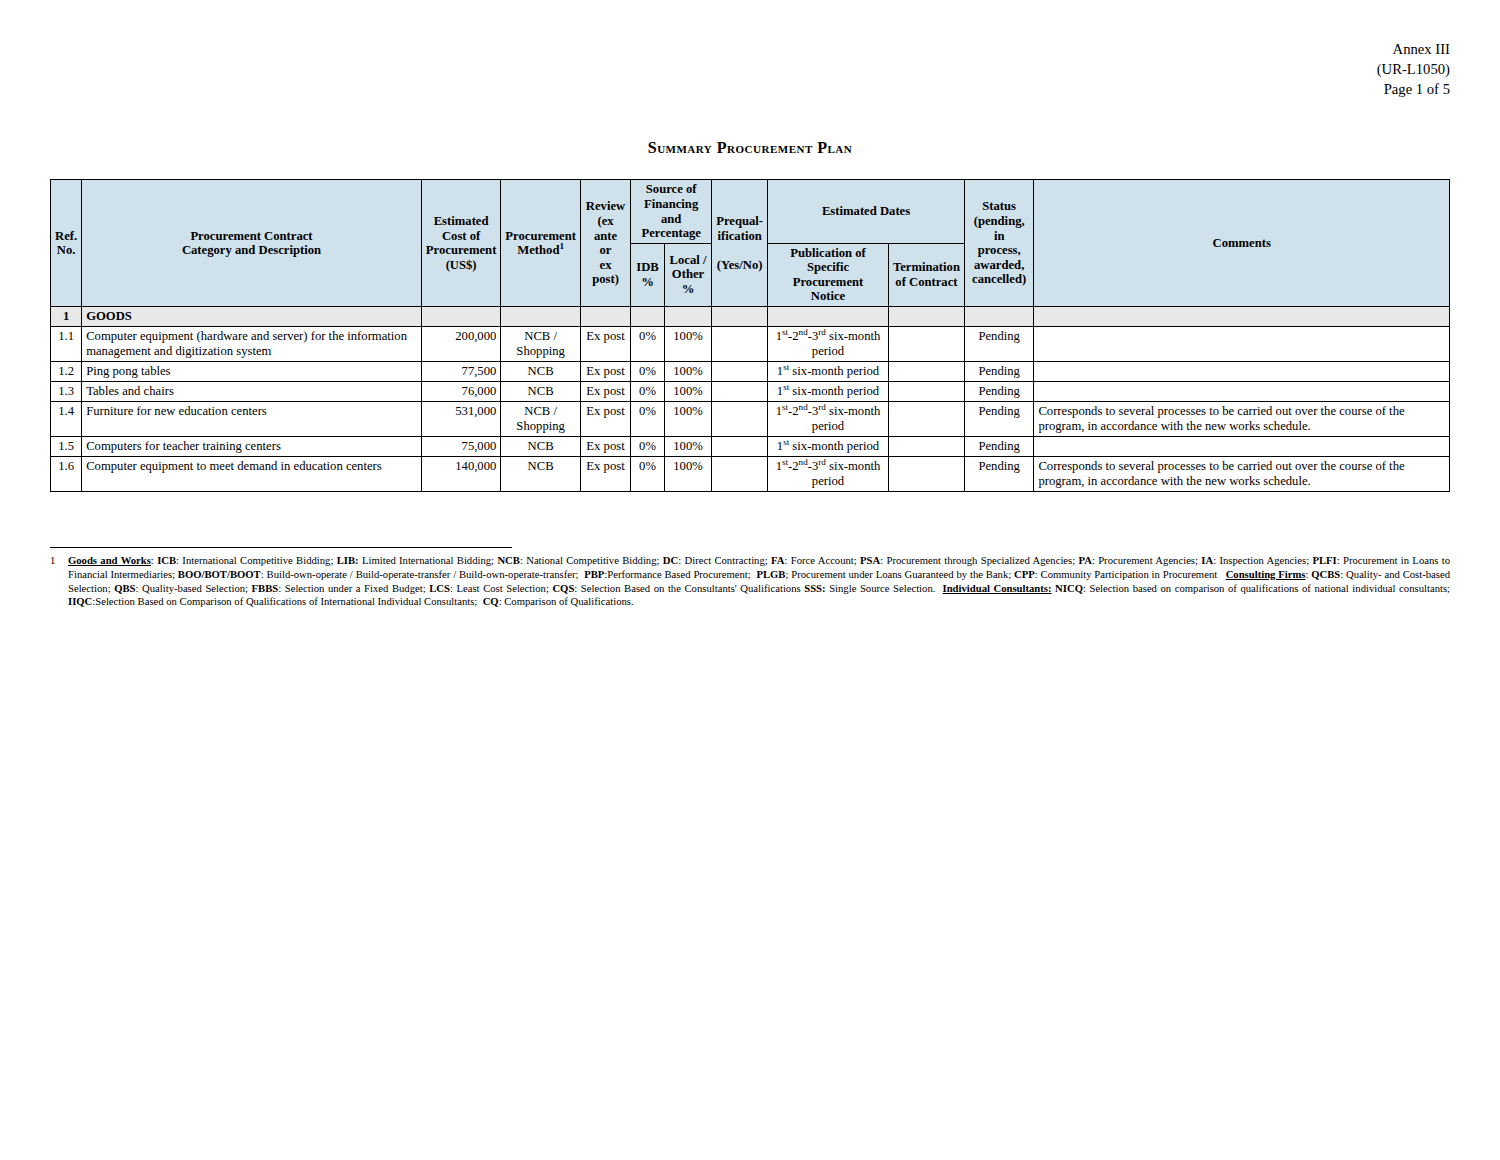Annex III
(UR-L1050)
Page 1 of 5
Summary Procurement Plan
| Ref. No. | Procurement Contract Category and Description | Estimated Cost of Procurement (US$) | Procurement Method 1 | Review (ex ante or ex post) | Source of Financing and Percentage | Prequal- ification (Yes/No) | Estimated Dates | Status (pending, in process, awarded, cancelled) | Comments |
| --- | --- | --- | --- | --- | --- | --- | --- | --- | --- |
| IDB % | Local / Other % | Publication of Specific Procurement Notice | Termination of Contract |
| 1 | GOODS | | | | | | | | | | |
| 1.1 | Computer equipment (hardware and server) for the information management and digitization system | 200,000 | NCB / Shopping | Ex post | 0% | 100% | | 1 st -2 nd -3 rd six-month period | | Pending | |
| 1.2 | Ping pong tables | 77,500 | NCB | Ex post | 0% | 100% | | 1 st six-month period | | Pending | |
| 1.3 | Tables and chairs | 76,000 | NCB | Ex post | 0% | 100% | | 1 st six-month period | | Pending | |
| 1.4 | Furniture for new education centers | 531,000 | NCB / Shopping | Ex post | 0% | 100% | | 1 st -2 nd -3 rd six-month period | | Pending | Corresponds to several processes to be carried out over the course of the program, in accordance with the new works schedule. |
| 1.5 | Computers for teacher training centers | 75,000 | NCB | Ex post | 0% | 100% | | 1 st six-month period | | Pending | |
| 1.6 | Computer equipment to meet demand in education centers | 140,000 | NCB | Ex post | 0% | 100% | | 1 st -2 nd -3 rd six-month period | | Pending | Corresponds to several processes to be carried out over the course of the program, in accordance with the new works schedule. |
1
Goods and Works: ICB: International Competitive Bidding; LIB: Limited International Bidding; NCB: National Competitive Bidding; DC: Direct Contracting; FA: Force Account; PSA: Procurement through Specialized Agencies; PA: Procurement Agencies; IA: Inspection Agencies; PLFI: Procurement in Loans to Financial Intermediaries; BOO/BOT/BOOT: Build-own-operate / Build-operate-transfer / Build-own-operate-transfer; PBP:Performance Based Procurement; PLGB; Procurement under Loans Guaranteed by the Bank; CPP: Community Participation in Procurement Consulting Firms: QCBS: Quality- and Cost-based Selection; QBS: Quality-based Selection; FBBS: Selection under a Fixed Budget; LCS: Least Cost Selection; CQS: Selection Based on the Consultants' Qualifications SSS: Single Source Selection. Individual Consultants: NICQ: Selection based on comparison of qualifications of national individual consultants; IIQC:Selection Based on Comparison of Qualifications of International Individual Consultants; CQ: Comparison of Qualifications.